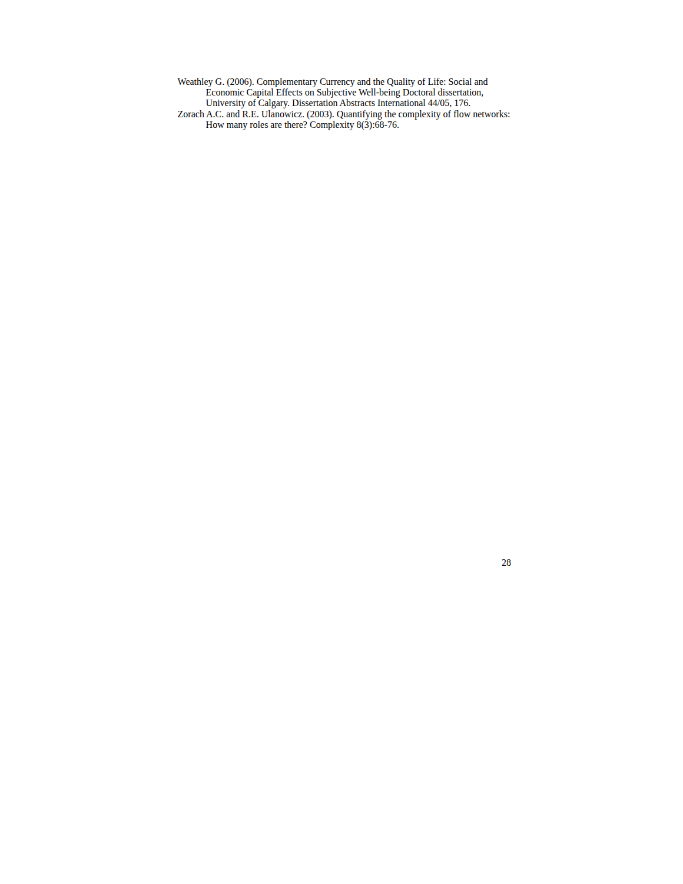Weathley G. (2006). Complementary Currency and the Quality of Life: Social and Economic Capital Effects on Subjective Well-being Doctoral dissertation, University of Calgary. Dissertation Abstracts International 44/05, 176.
Zorach A.C. and R.E. Ulanowicz. (2003). Quantifying the complexity of flow networks: How many roles are there? Complexity 8(3):68-76.
28